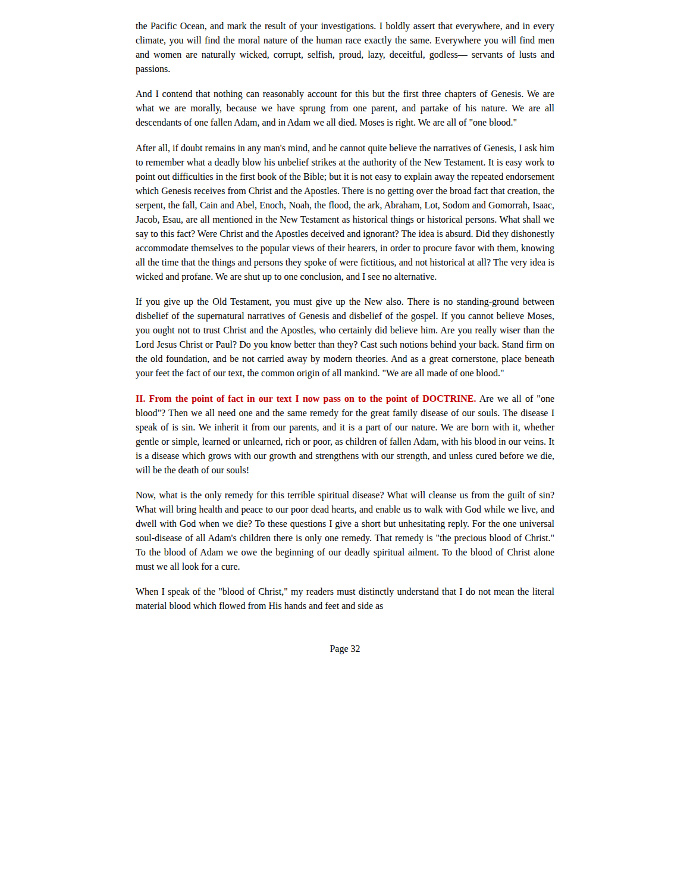the Pacific Ocean, and mark the result of your investigations. I boldly assert that everywhere, and in every climate, you will find the moral nature of the human race exactly the same. Everywhere you will find men and women are naturally wicked, corrupt, selfish, proud, lazy, deceitful, godless— servants of lusts and passions.
And I contend that nothing can reasonably account for this but the first three chapters of Genesis. We are what we are morally, because we have sprung from one parent, and partake of his nature. We are all descendants of one fallen Adam, and in Adam we all died. Moses is right. We are all of "one blood."
After all, if doubt remains in any man's mind, and he cannot quite believe the narratives of Genesis, I ask him to remember what a deadly blow his unbelief strikes at the authority of the New Testament. It is easy work to point out difficulties in the first book of the Bible; but it is not easy to explain away the repeated endorsement which Genesis receives from Christ and the Apostles. There is no getting over the broad fact that creation, the serpent, the fall, Cain and Abel, Enoch, Noah, the flood, the ark, Abraham, Lot, Sodom and Gomorrah, Isaac, Jacob, Esau, are all mentioned in the New Testament as historical things or historical persons. What shall we say to this fact? Were Christ and the Apostles deceived and ignorant? The idea is absurd. Did they dishonestly accommodate themselves to the popular views of their hearers, in order to procure favor with them, knowing all the time that the things and persons they spoke of were fictitious, and not historical at all? The very idea is wicked and profane. We are shut up to one conclusion, and I see no alternative.
If you give up the Old Testament, you must give up the New also. There is no standing-ground between disbelief of the supernatural narratives of Genesis and disbelief of the gospel. If you cannot believe Moses, you ought not to trust Christ and the Apostles, who certainly did believe him. Are you really wiser than the Lord Jesus Christ or Paul? Do you know better than they? Cast such notions behind your back. Stand firm on the old foundation, and be not carried away by modern theories. And as a great cornerstone, place beneath your feet the fact of our text, the common origin of all mankind. "We are all made of one blood."
II. From the point of fact in our text I now pass on to the point of DOCTRINE. Are we all of "one blood"? Then we all need one and the same remedy for the great family disease of our souls. The disease I speak of is sin. We inherit it from our parents, and it is a part of our nature. We are born with it, whether gentle or simple, learned or unlearned, rich or poor, as children of fallen Adam, with his blood in our veins. It is a disease which grows with our growth and strengthens with our strength, and unless cured before we die, will be the death of our souls!
Now, what is the only remedy for this terrible spiritual disease? What will cleanse us from the guilt of sin? What will bring health and peace to our poor dead hearts, and enable us to walk with God while we live, and dwell with God when we die? To these questions I give a short but unhesitating reply. For the one universal soul-disease of all Adam's children there is only one remedy. That remedy is "the precious blood of Christ." To the blood of Adam we owe the beginning of our deadly spiritual ailment. To the blood of Christ alone must we all look for a cure.
When I speak of the "blood of Christ," my readers must distinctly understand that I do not mean the literal material blood which flowed from His hands and feet and side as
Page 32